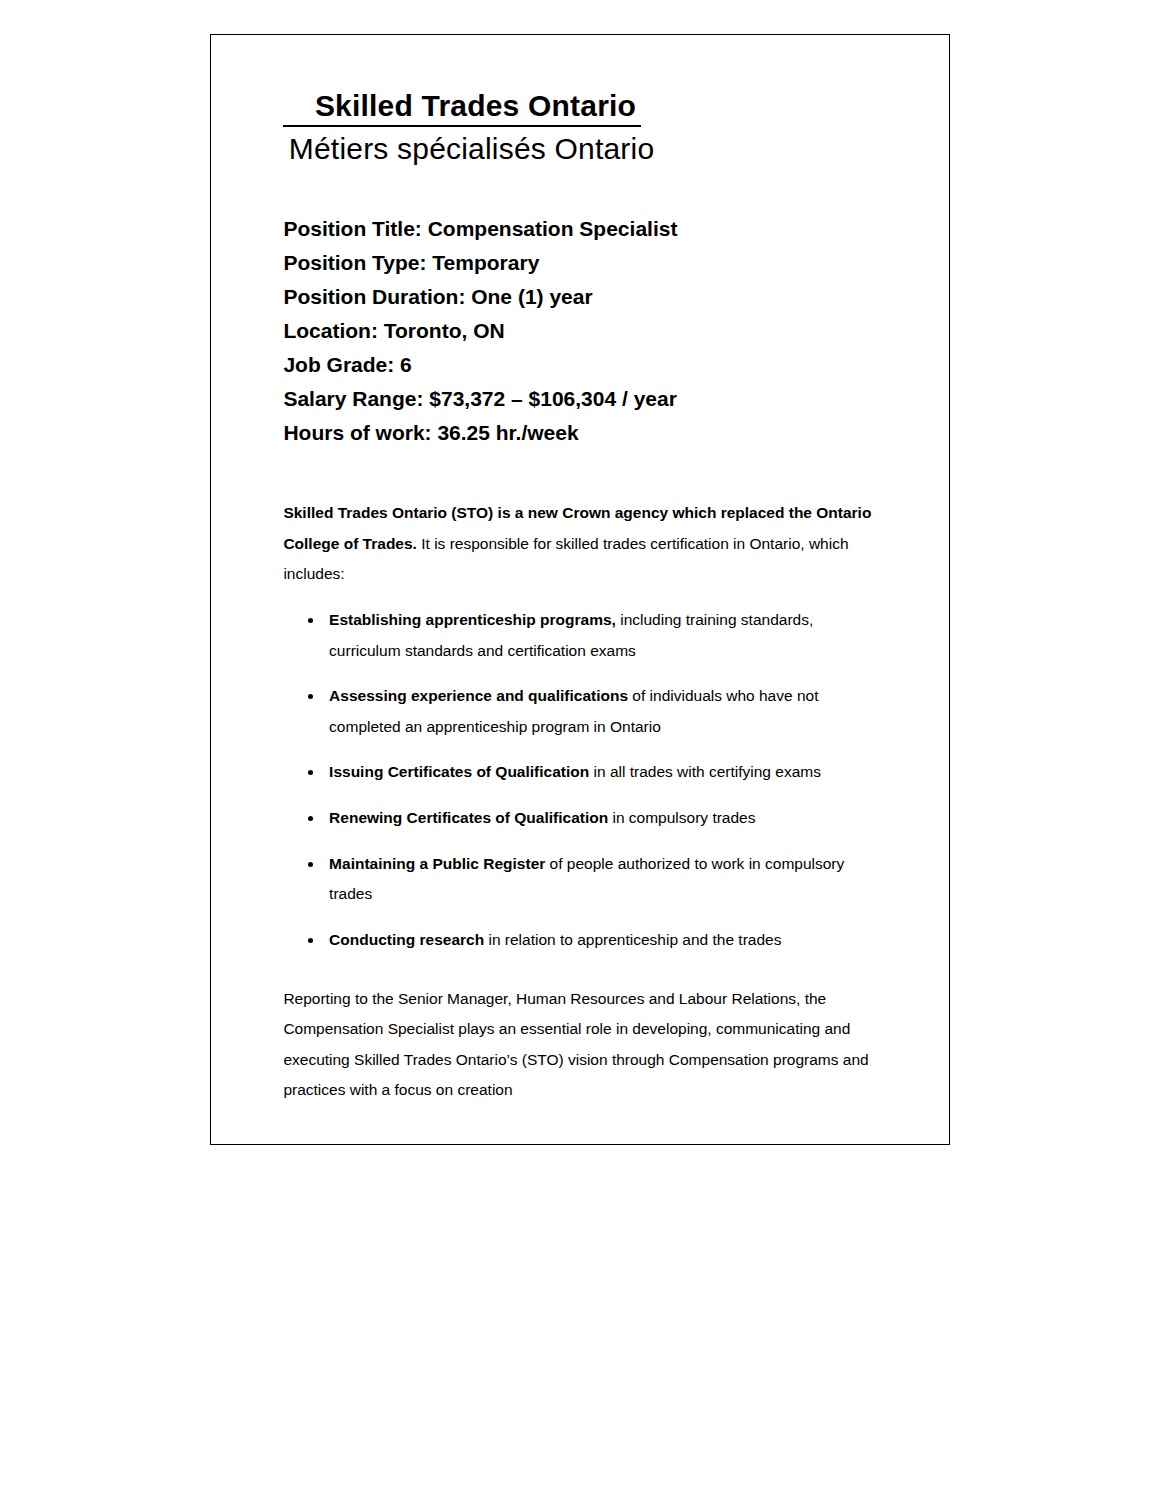Skilled Trades Ontario
Métiers spécialisés Ontario
Position Title: Compensation Specialist
Position Type: Temporary
Position Duration: One (1) year
Location: Toronto, ON
Job Grade: 6
Salary Range: $73,372 – $106,304 / year
Hours of work: 36.25 hr./week
Skilled Trades Ontario (STO) is a new Crown agency which replaced the Ontario College of Trades. It is responsible for skilled trades certification in Ontario, which includes:
Establishing apprenticeship programs, including training standards, curriculum standards and certification exams
Assessing experience and qualifications of individuals who have not completed an apprenticeship program in Ontario
Issuing Certificates of Qualification in all trades with certifying exams
Renewing Certificates of Qualification in compulsory trades
Maintaining a Public Register of people authorized to work in compulsory trades
Conducting research in relation to apprenticeship and the trades
Reporting to the Senior Manager, Human Resources and Labour Relations, the Compensation Specialist plays an essential role in developing, communicating and executing Skilled Trades Ontario’s (STO) vision through Compensation programs and practices with a focus on creation